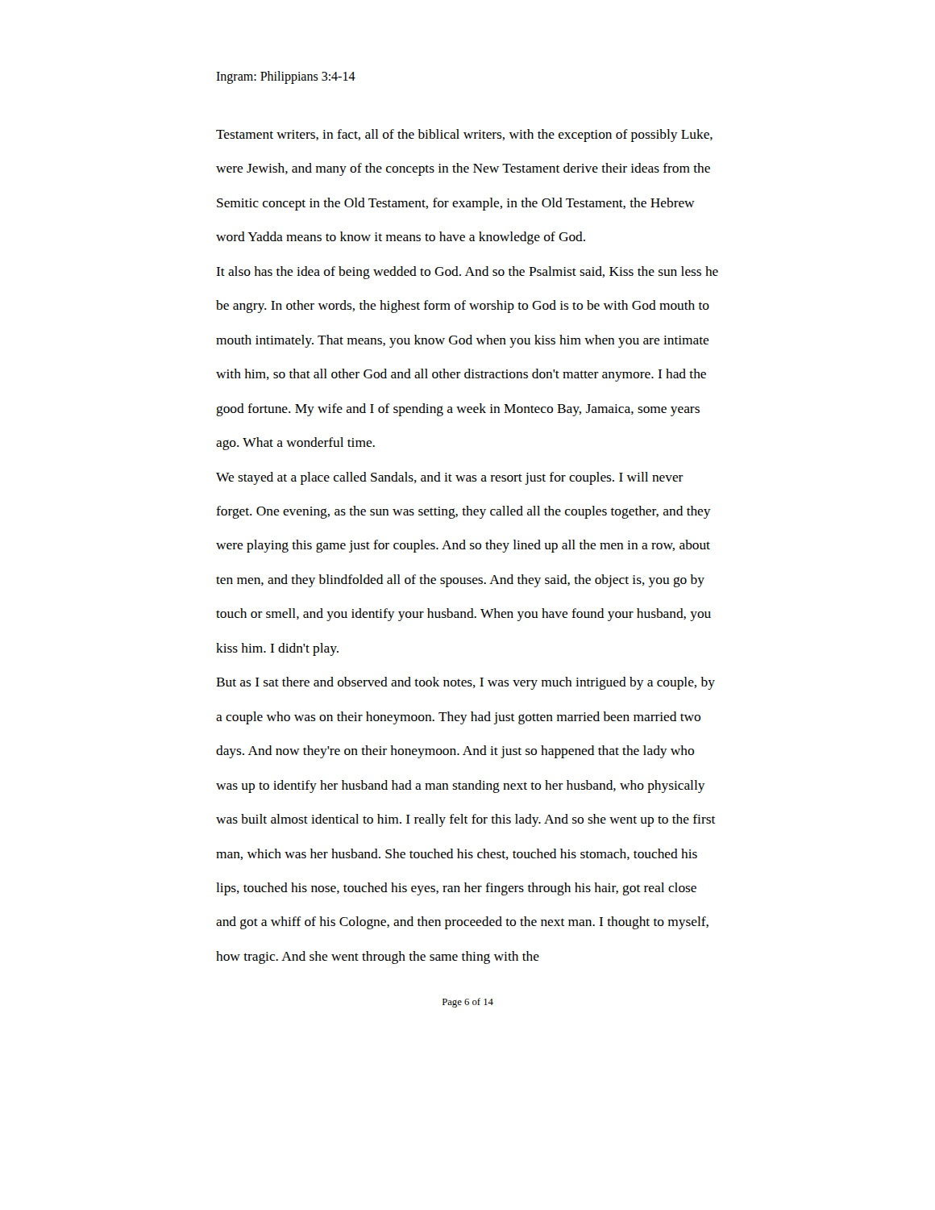Ingram: Philippians 3:4-14
Testament writers, in fact, all of the biblical writers, with the exception of possibly Luke, were Jewish, and many of the concepts in the New Testament derive their ideas from the Semitic concept in the Old Testament, for example, in the Old Testament, the Hebrew word Yadda means to know it means to have a knowledge of God.
It also has the idea of being wedded to God. And so the Psalmist said, Kiss the sun less he be angry. In other words, the highest form of worship to God is to be with God mouth to mouth intimately. That means, you know God when you kiss him when you are intimate with him, so that all other God and all other distractions don't matter anymore. I had the good fortune. My wife and I of spending a week in Monteco Bay, Jamaica, some years ago. What a wonderful time.
We stayed at a place called Sandals, and it was a resort just for couples. I will never forget. One evening, as the sun was setting, they called all the couples together, and they were playing this game just for couples. And so they lined up all the men in a row, about ten men, and they blindfolded all of the spouses. And they said, the object is, you go by touch or smell, and you identify your husband. When you have found your husband, you kiss him. I didn't play.
But as I sat there and observed and took notes, I was very much intrigued by a couple, by a couple who was on their honeymoon. They had just gotten married been married two days. And now they're on their honeymoon. And it just so happened that the lady who was up to identify her husband had a man standing next to her husband, who physically was built almost identical to him. I really felt for this lady. And so she went up to the first man, which was her husband. She touched his chest, touched his stomach, touched his lips, touched his nose, touched his eyes, ran her fingers through his hair, got real close and got a whiff of his Cologne, and then proceeded to the next man. I thought to myself, how tragic. And she went through the same thing with the
Page 6 of 14